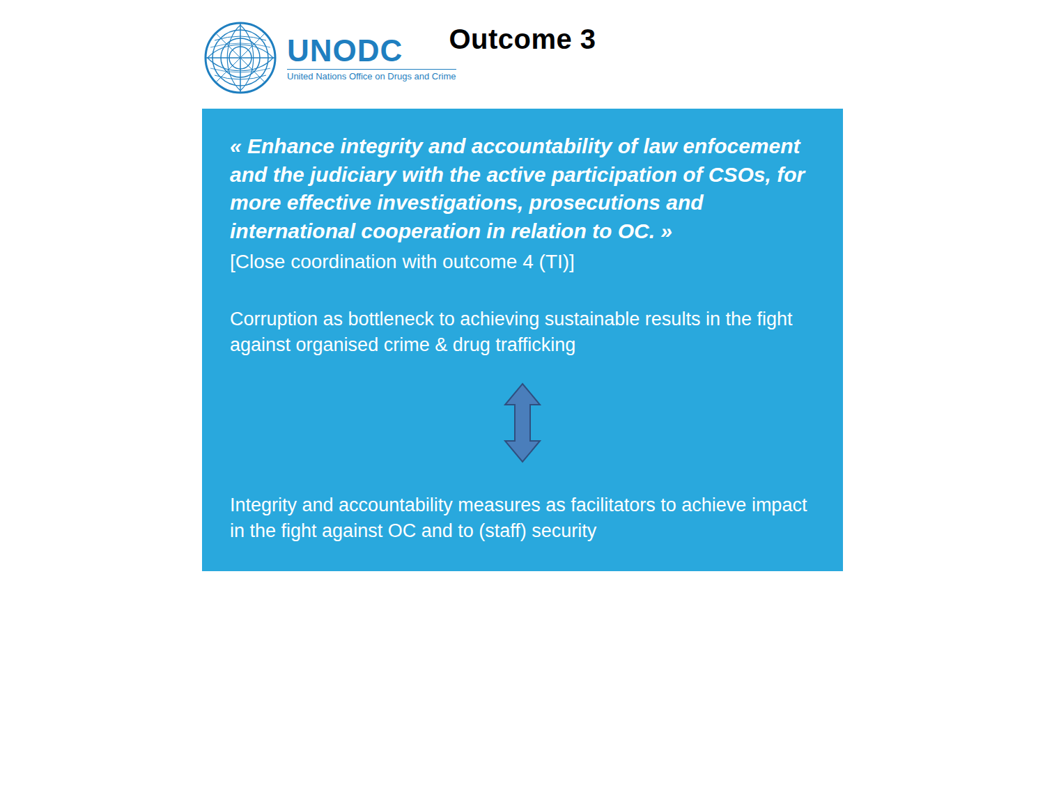UNODC United Nations Office on Drugs and Crime
Outcome 3
« Enhance integrity and accountability of law enfocement and the judiciary with the active participation of CSOs, for more effective investigations, prosecutions and international cooperation in relation to OC. »
[Close coordination with outcome 4 (TI)]
Corruption as bottleneck to achieving sustainable results in the fight against organised crime & drug trafficking
Integrity and accountability measures as facilitators to achieve impact in the fight against OC and to (staff) security